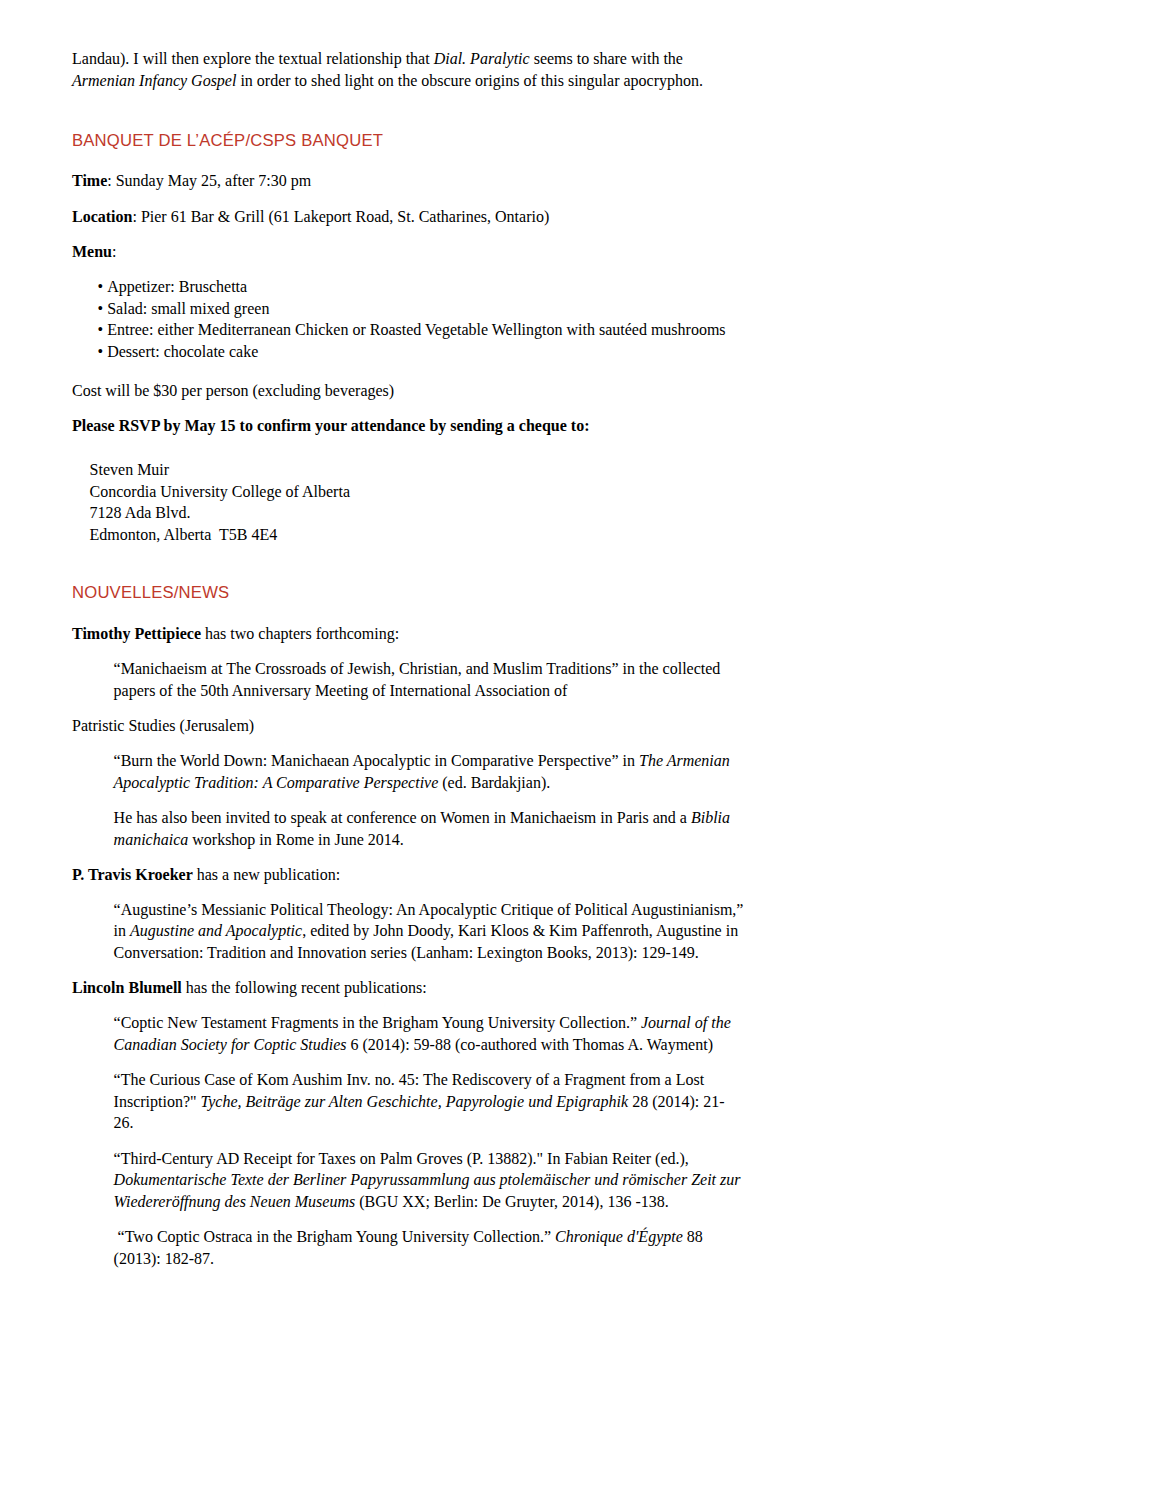Landau). I will then explore the textual relationship that Dial. Paralytic seems to share with the Armenian Infancy Gospel in order to shed light on the obscure origins of this singular apocryphon.
BANQUET DE L’ACÉP/CSPS BANQUET
Time: Sunday May 25, after 7:30 pm
Location: Pier 61 Bar & Grill (61 Lakeport Road, St. Catharines, Ontario)
Menu:
Appetizer: Bruschetta
Salad: small mixed green
Entree: either Mediterranean Chicken or Roasted Vegetable Wellington with sautéed mushrooms
Dessert: chocolate cake
Cost will be $30 per person (excluding beverages)
Please RSVP by May 15 to confirm your attendance by sending a cheque to:
Steven Muir
Concordia University College of Alberta
7128 Ada Blvd.
Edmonton, Alberta T5B 4E4
NOUVELLES/NEWS
Timothy Pettipiece has two chapters forthcoming:
“Manichaeism at The Crossroads of Jewish, Christian, and Muslim Traditions” in the collected papers of the 50th Anniversary Meeting of International Association of
Patristic Studies (Jerusalem)
“Burn the World Down: Manichaean Apocalyptic in Comparative Perspective” in The Armenian Apocalyptic Tradition: A Comparative Perspective (ed. Bardakjian).
He has also been invited to speak at conference on Women in Manichaeism in Paris and a Biblia manichaica workshop in Rome in June 2014.
P. Travis Kroeker has a new publication:
“Augustine’s Messianic Political Theology: An Apocalyptic Critique of Political Augustinianism,” in Augustine and Apocalyptic, edited by John Doody, Kari Kloos & Kim Paffenroth, Augustine in Conversation: Tradition and Innovation series (Lanham: Lexington Books, 2013): 129-149.
Lincoln Blumell has the following recent publications:
“Coptic New Testament Fragments in the Brigham Young University Collection.” Journal of the Canadian Society for Coptic Studies 6 (2014): 59-88 (co-authored with Thomas A. Wayment)
“The Curious Case of Kom Aushim Inv. no. 45: The Rediscovery of a Fragment from a Lost Inscription?" Tyche, Beiträge zur Alten Geschichte, Papyrologie und Epigraphik 28 (2014): 21-26.
“Third-Century AD Receipt for Taxes on Palm Groves (P. 13882)." In Fabian Reiter (ed.), Dokumentarische Texte der Berliner Papyrussammlung aus ptolemäischer und römischer Zeit zur Wiedereröffnung des Neuen Museums (BGU XX; Berlin: De Gruyter, 2014), 136 -138.
“Two Coptic Ostraca in the Brigham Young University Collection.” Chronique d'Égypte 88 (2013): 182-87.